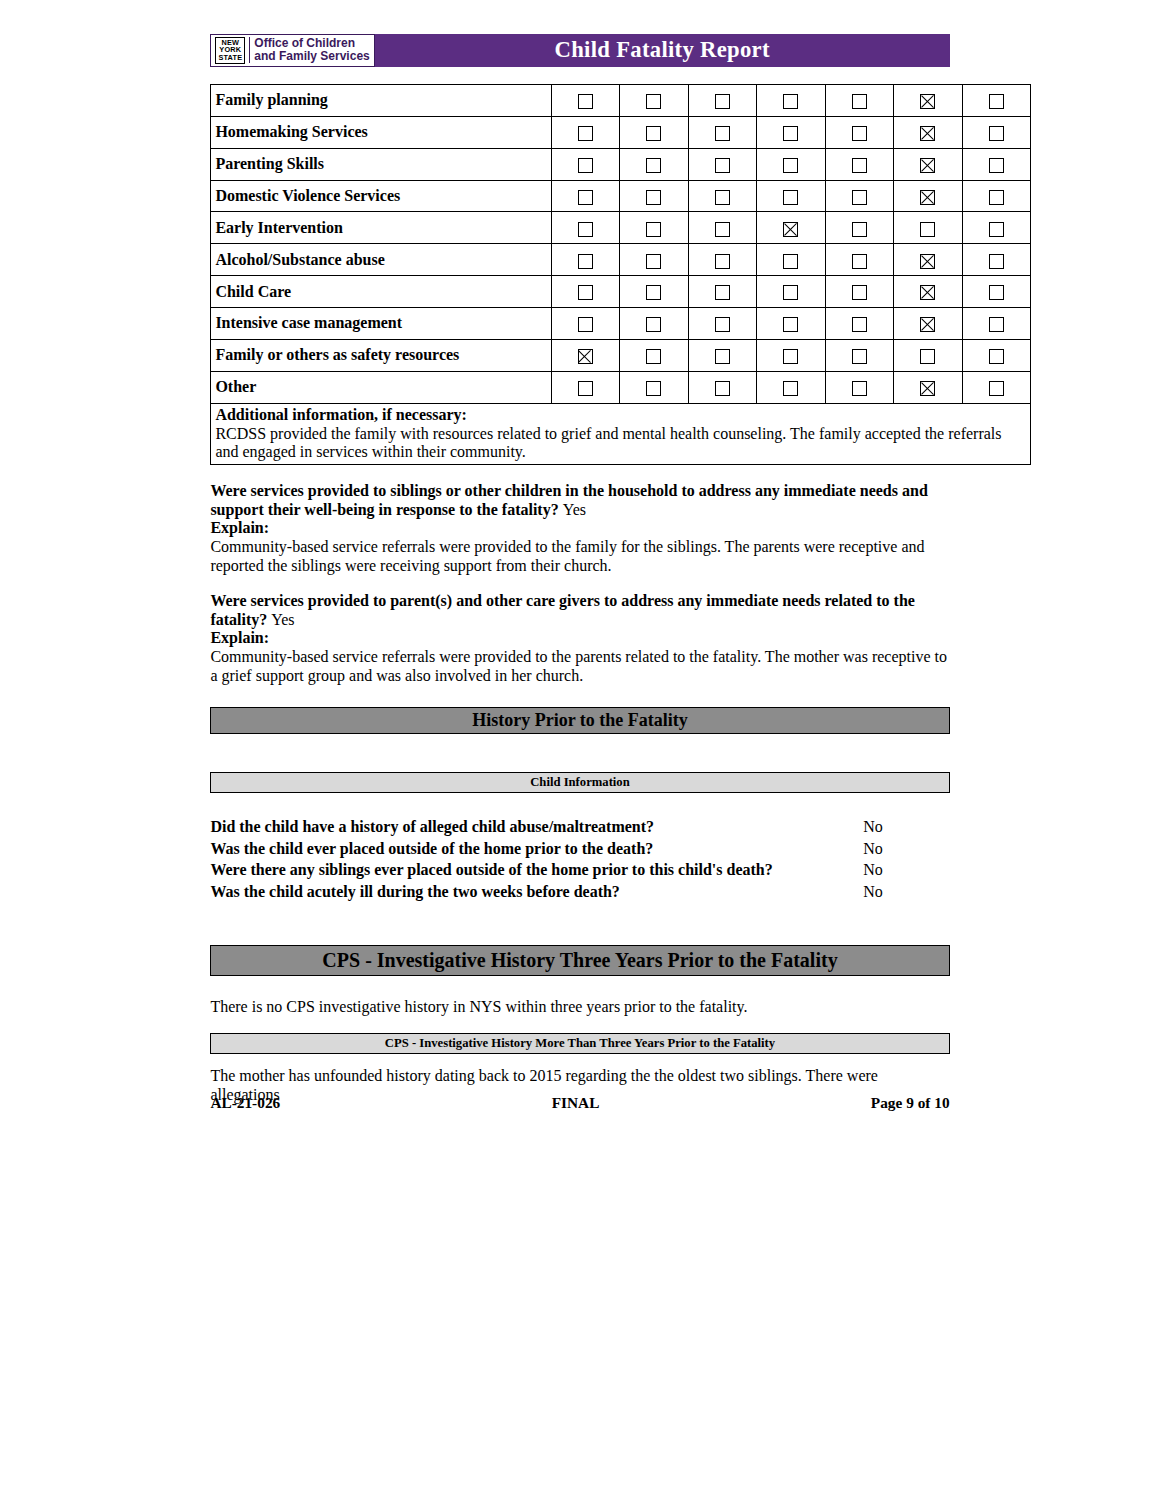NEW
YORK
STATE
Office of Children
and Family Services
Child Fatality Report
| Family planning | | | | | | | |
| Homemaking Services | | | | | | | |
| Parenting Skills | | | | | | | |
| Domestic Violence Services | | | | | | | |
| Early Intervention | | | | | | | |
| Alcohol/Substance abuse | | | | | | | |
| Child Care | | | | | | | |
| Intensive case management | | | | | | | |
| Family or others as safety resources | | | | | | | |
| Other | | | | | | | |
| Additional information, if necessary: RCDSS provided the family with resources related to grief and mental health counseling. The family accepted the referrals and engaged in services within their community. |
Were services provided to siblings or other children in the household to address any immediate needs and support their well-being in response to the fatality? Yes
Explain:
Community-based service referrals were provided to the family for the siblings. The parents were receptive and reported the siblings were receiving support from their church.
Were services provided to parent(s) and other care givers to address any immediate needs related to the fatality? Yes
Explain:
Community-based service referrals were provided to the parents related to the fatality. The mother was receptive to a grief support group and was also involved in her church.
History Prior to the Fatality
Child Information
Did the child have a history of alleged child abuse/maltreatment?No
Was the child ever placed outside of the home prior to the death?No
Were there any siblings ever placed outside of the home prior to this child's death?No
Was the child acutely ill during the two weeks before death?No
CPS - Investigative History Three Years Prior to the Fatality
There is no CPS investigative history in NYS within three years prior to the fatality.
CPS - Investigative History More Than Three Years Prior to the Fatality
The mother has unfounded history dating back to 2015 regarding the the oldest two siblings. There were allegations
AL-21-026 FINAL Page 9 of 10